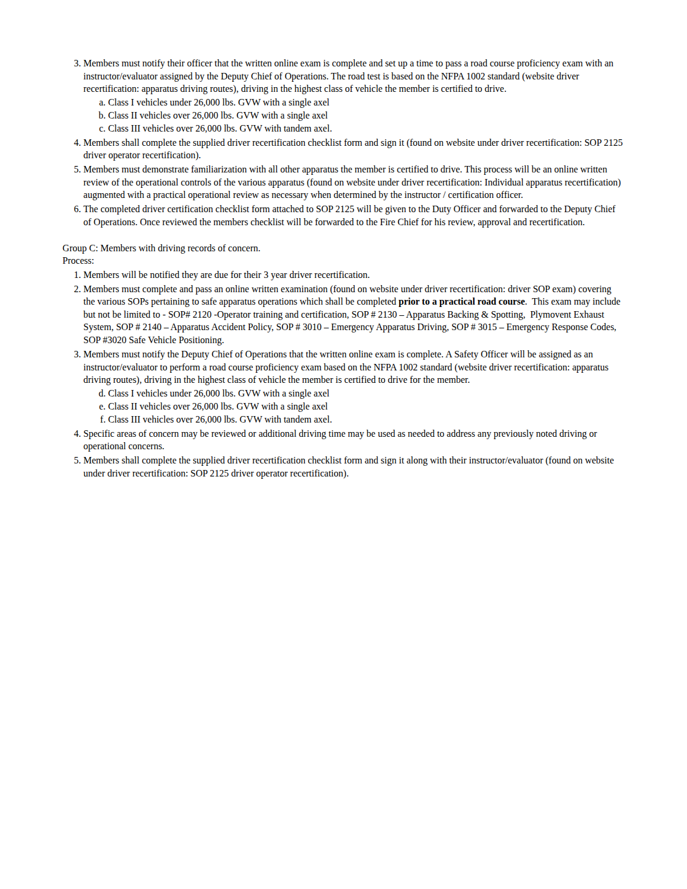Members must notify their officer that the written online exam is complete and set up a time to pass a road course proficiency exam with an instructor/evaluator assigned by the Deputy Chief of Operations. The road test is based on the NFPA 1002 standard (website driver recertification: apparatus driving routes), driving in the highest class of vehicle the member is certified to drive.
Class I vehicles under 26,000 lbs. GVW with a single axel
Class II vehicles over 26,000 lbs. GVW with a single axel
Class III vehicles over 26,000 lbs. GVW with tandem axel.
Members shall complete the supplied driver recertification checklist form and sign it (found on website under driver recertification: SOP 2125 driver operator recertification).
Members must demonstrate familiarization with all other apparatus the member is certified to drive. This process will be an online written review of the operational controls of the various apparatus (found on website under driver recertification: Individual apparatus recertification) augmented with a practical operational review as necessary when determined by the instructor / certification officer.
The completed driver certification checklist form attached to SOP 2125 will be given to the Duty Officer and forwarded to the Deputy Chief of Operations. Once reviewed the members checklist will be forwarded to the Fire Chief for his review, approval and recertification.
Group C: Members with driving records of concern.
Process:
Members will be notified they are due for their 3 year driver recertification.
Members must complete and pass an online written examination (found on website under driver recertification: driver SOP exam) covering the various SOPs pertaining to safe apparatus operations which shall be completed prior to a practical road course. This exam may include but not be limited to - SOP# 2120 -Operator training and certification, SOP # 2130 – Apparatus Backing & Spotting, Plymovent Exhaust System, SOP # 2140 – Apparatus Accident Policy, SOP # 3010 – Emergency Apparatus Driving, SOP # 3015 – Emergency Response Codes, SOP #3020 Safe Vehicle Positioning.
Members must notify the Deputy Chief of Operations that the written online exam is complete. A Safety Officer will be assigned as an instructor/evaluator to perform a road course proficiency exam based on the NFPA 1002 standard (website driver recertification: apparatus driving routes), driving in the highest class of vehicle the member is certified to drive for the member.
Class I vehicles under 26,000 lbs. GVW with a single axel
Class II vehicles over 26,000 lbs. GVW with a single axel
Class III vehicles over 26,000 lbs. GVW with tandem axel.
Specific areas of concern may be reviewed or additional driving time may be used as needed to address any previously noted driving or operational concerns.
Members shall complete the supplied driver recertification checklist form and sign it along with their instructor/evaluator (found on website under driver recertification: SOP 2125 driver operator recertification).